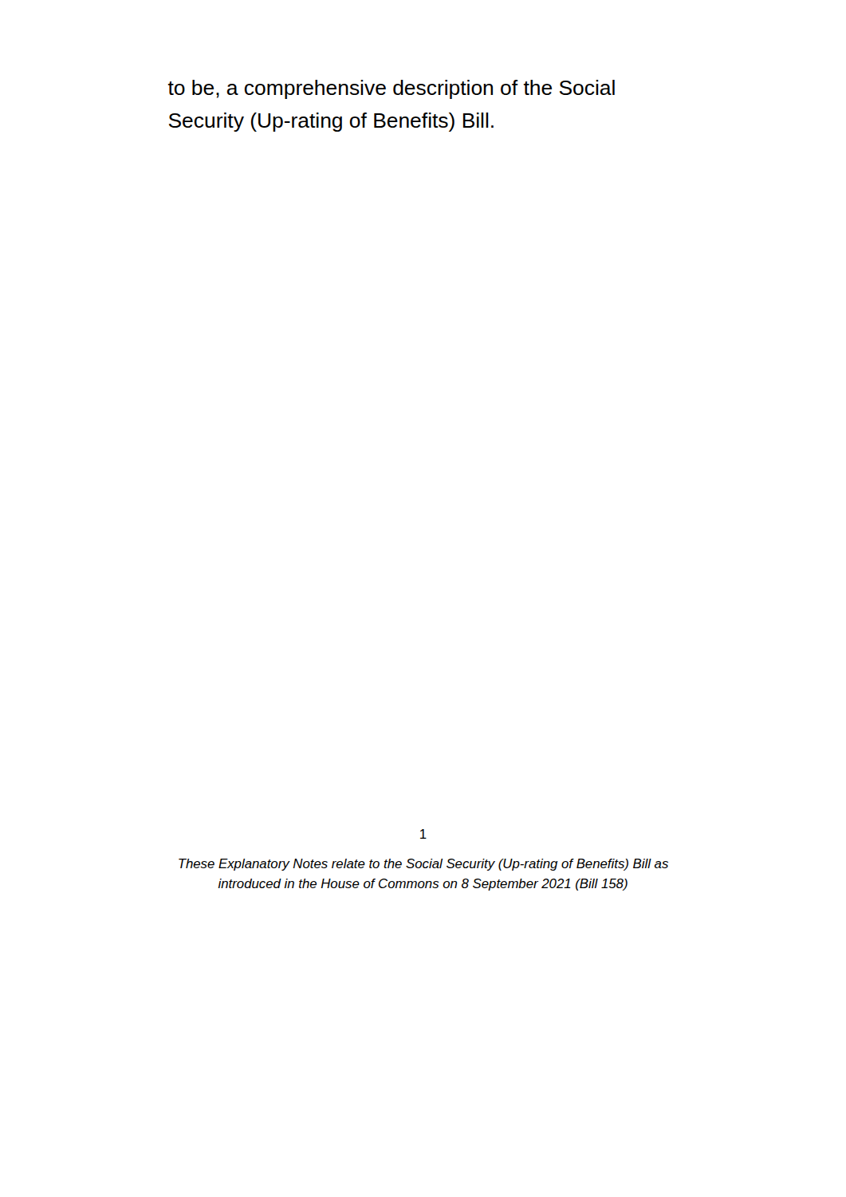to be, a comprehensive description of the Social Security (Up-rating of Benefits) Bill.
1
These Explanatory Notes relate to the Social Security (Up-rating of Benefits) Bill as introduced in the House of Commons on 8 September 2021 (Bill 158)